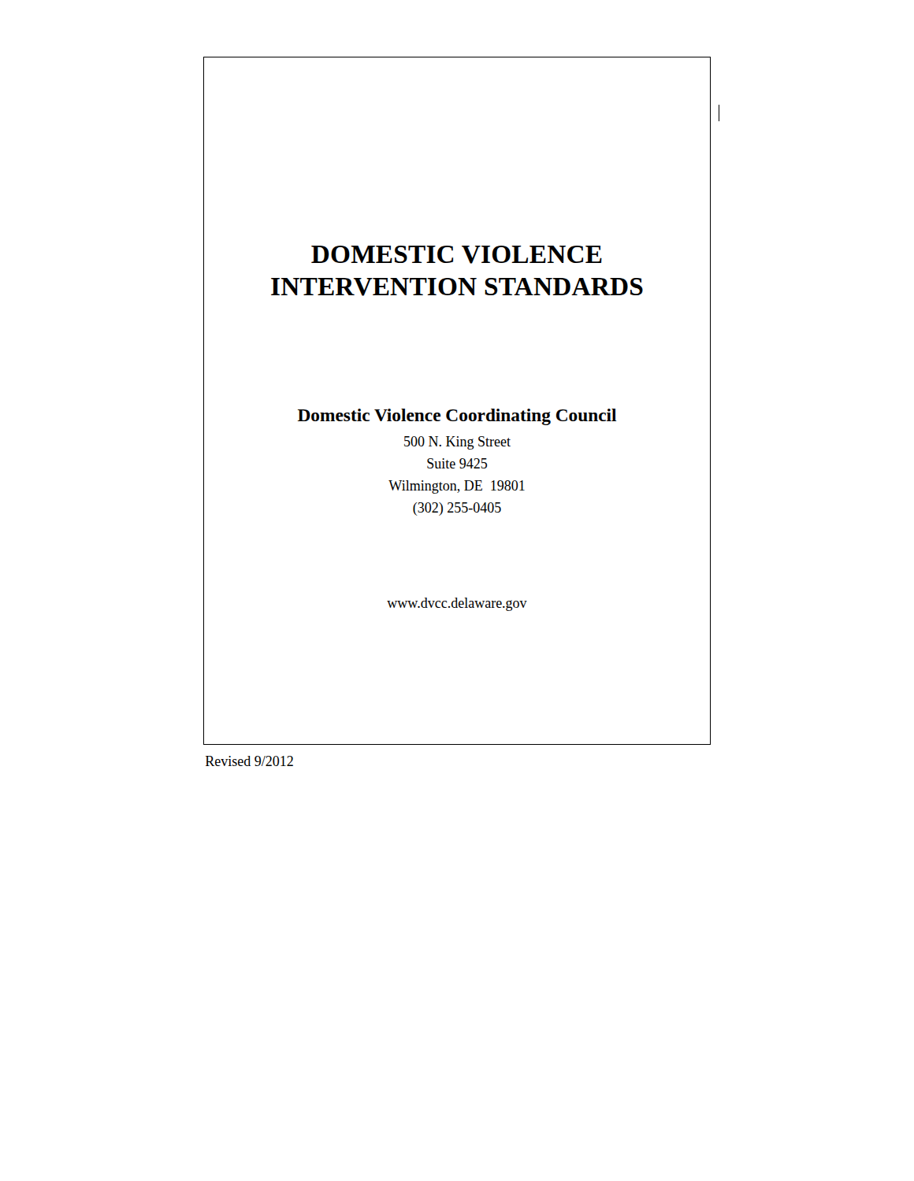DOMESTIC VIOLENCE
INTERVENTION STANDARDS
Domestic Violence Coordinating Council
500 N. King Street
Suite 9425
Wilmington, DE 19801
(302) 255-0405
www.dvcc.delaware.gov
Revised 9/2012